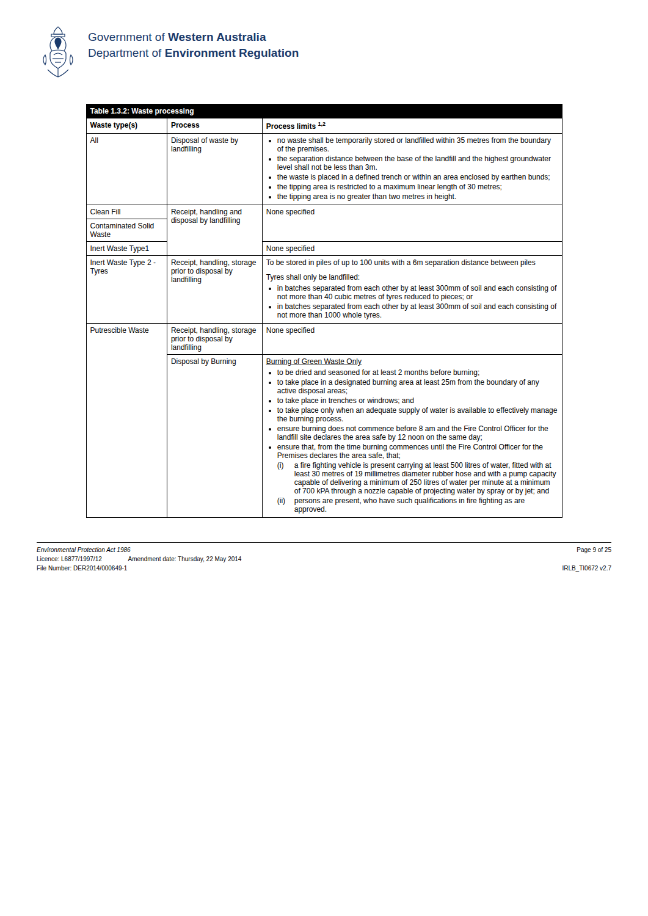Government of Western Australia
Department of Environment Regulation
| Table 1.3.2: Waste processing |
| Waste type(s) | Process | Process limits 1,2 |
| All | Disposal of waste by landfilling | no waste shall be temporarily stored or landfilled within 35 metres from the boundary of the premises. the separation distance between the base of the landfill and the highest groundwater level shall not be less than 3m. the waste is placed in a defined trench or within an area enclosed by earthen bunds; the tipping area is restricted to a maximum linear length of 30 metres; the tipping area is no greater than two metres in height. |
| Clean Fill | Receipt, handling and disposal by landfilling | None specified |
| Contaminated Solid Waste |
| Inert Waste Type1 | None specified |
| Inert Waste Type 2 - Tyres | Receipt, handling, storage prior to disposal by landfilling | To be stored in piles of up to 100 units with a 6m separation distance between piles Tyres shall only be landfilled: in batches separated from each other by at least 300mm of soil and each consisting of not more than 40 cubic metres of tyres reduced to pieces; or in batches separated from each other by at least 300mm of soil and each consisting of not more than 1000 whole tyres. |
| Putrescible Waste | Receipt, handling, storage prior to disposal by landfilling | None specified |
| Disposal by Burning | Burning of Green Waste Only to be dried and seasoned for at least 2 months before burning; to take place in a designated burning area at least 25m from the boundary of any active disposal areas; to take place in trenches or windrows; and to take place only when an adequate supply of water is available to effectively manage the burning process. ensure burning does not commence before 8 am and the Fire Control Officer for the landfill site declares the area safe by 12 noon on the same day; ensure that, from the time burning commences until the Fire Control Officer for the Premises declares the area safe, that; (i) a fire fighting vehicle is present carrying at least 500 litres of water, fitted with at least 30 metres of 19 millimetres diameter rubber hose and with a pump capacity capable of delivering a minimum of 250 litres of water per minute at a minimum of 700 kPA through a nozzle capable of projecting water by spray or by jet; and (ii) persons are present, who have such qualifications in fire fighting as are approved. |
Environmental Protection Act 1986
Licence: L6877/1997/12 Amendment date: Thursday, 22 May 2014
File Number: DER2014/000649-1
Page 9 of 25
IRLB_TI0672 v2.7